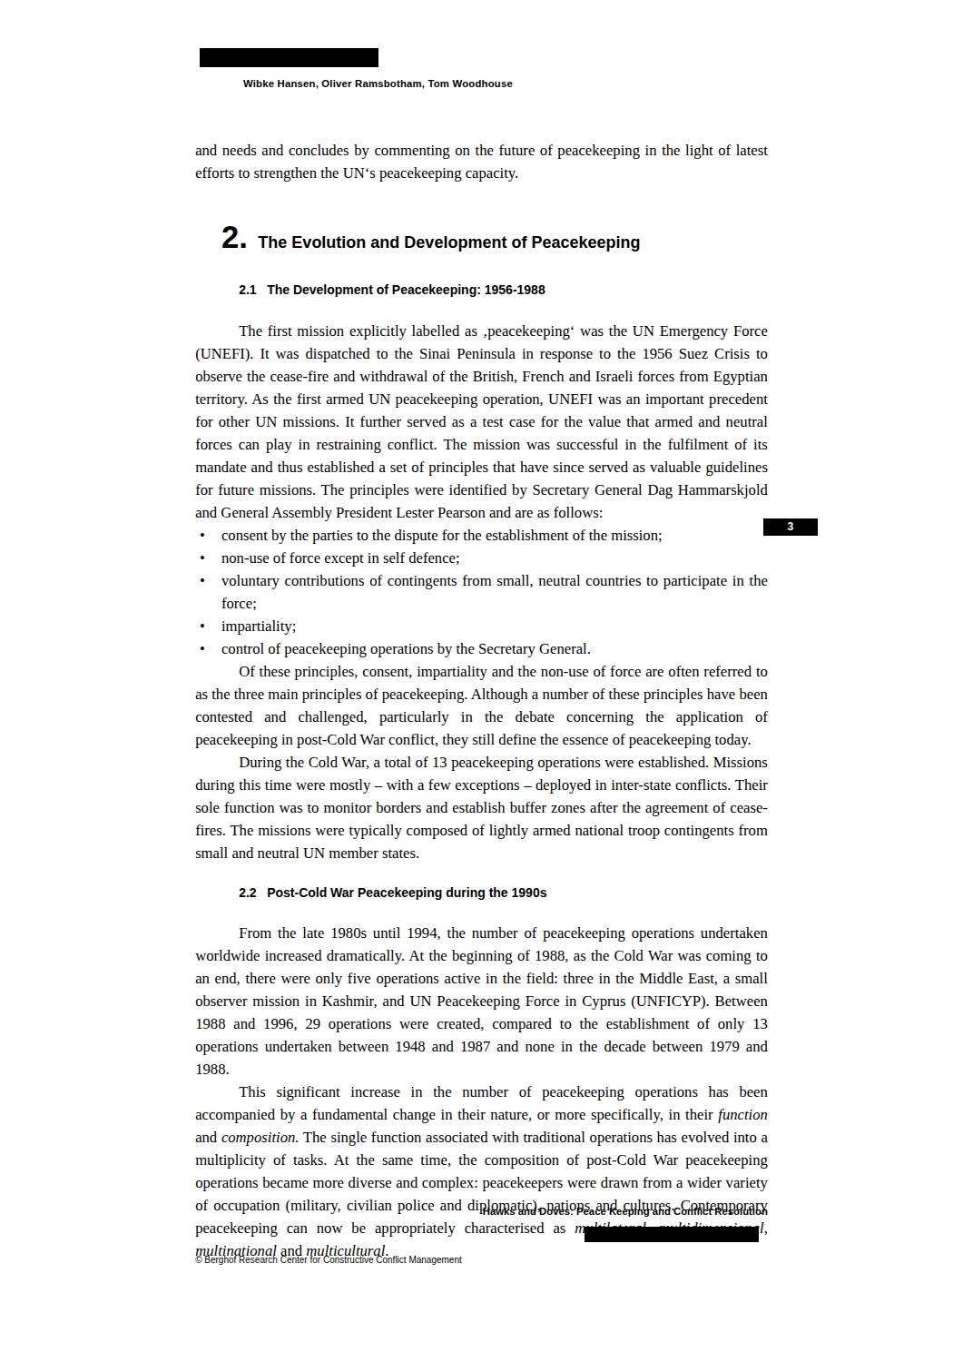Wibke Hansen, Oliver Ramsbotham, Tom Woodhouse
and needs and concludes by commenting on the future of peacekeeping in the light of latest efforts to strengthen the UN‘s peacekeeping capacity.
2. The Evolution and Development of Peacekeeping
2.1 The Development of Peacekeeping: 1956-1988
The first mission explicitly labelled as ‚peacekeeping‘ was the UN Emergency Force (UNEFI). It was dispatched to the Sinai Peninsula in response to the 1956 Suez Crisis to observe the cease-fire and withdrawal of the British, French and Israeli forces from Egyptian territory. As the first armed UN peacekeeping operation, UNEFI was an important precedent for other UN missions. It further served as a test case for the value that armed and neutral forces can play in restraining conflict. The mission was successful in the fulfilment of its mandate and thus established a set of principles that have since served as valuable guidelines for future missions. The principles were identified by Secretary General Dag Hammarskjold and General Assembly President Lester Pearson and are as follows:
consent by the parties to the dispute for the establishment of the mission;
non-use of force except in self defence;
voluntary contributions of contingents from small, neutral countries to participate in the force;
impartiality;
control of peacekeeping operations by the Secretary General.
Of these principles, consent, impartiality and the non-use of force are often referred to as the three main principles of peacekeeping. Although a number of these principles have been contested and challenged, particularly in the debate concerning the application of peacekeeping in post-Cold War conflict, they still define the essence of peacekeeping today.
During the Cold War, a total of 13 peacekeeping operations were established. Missions during this time were mostly – with a few exceptions – deployed in inter-state conflicts. Their sole function was to monitor borders and establish buffer zones after the agreement of cease-fires. The missions were typically composed of lightly armed national troop contingents from small and neutral UN member states.
2.2 Post-Cold War Peacekeeping during the 1990s
From the late 1980s until 1994, the number of peacekeeping operations undertaken worldwide increased dramatically. At the beginning of 1988, as the Cold War was coming to an end, there were only five operations active in the field: three in the Middle East, a small observer mission in Kashmir, and UN Peacekeeping Force in Cyprus (UNFICYP). Between 1988 and 1996, 29 operations were created, compared to the establishment of only 13 operations undertaken between 1948 and 1987 and none in the decade between 1979 and 1988.
This significant increase in the number of peacekeeping operations has been accompanied by a fundamental change in their nature, or more specifically, in their function and composition. The single function associated with traditional operations has evolved into a multiplicity of tasks. At the same time, the composition of post-Cold War peacekeeping operations became more diverse and complex: peacekeepers were drawn from a wider variety of occupation (military, civilian police and diplomatic), nations and cultures. Contemporary peacekeeping can now be appropriately characterised as multilateral, multidimensional, multinational and multicultural.
3
Hawks and Doves: Peace Keeping and Conflict Resolution
© Berghof Research Center for Constructive Conflict Management